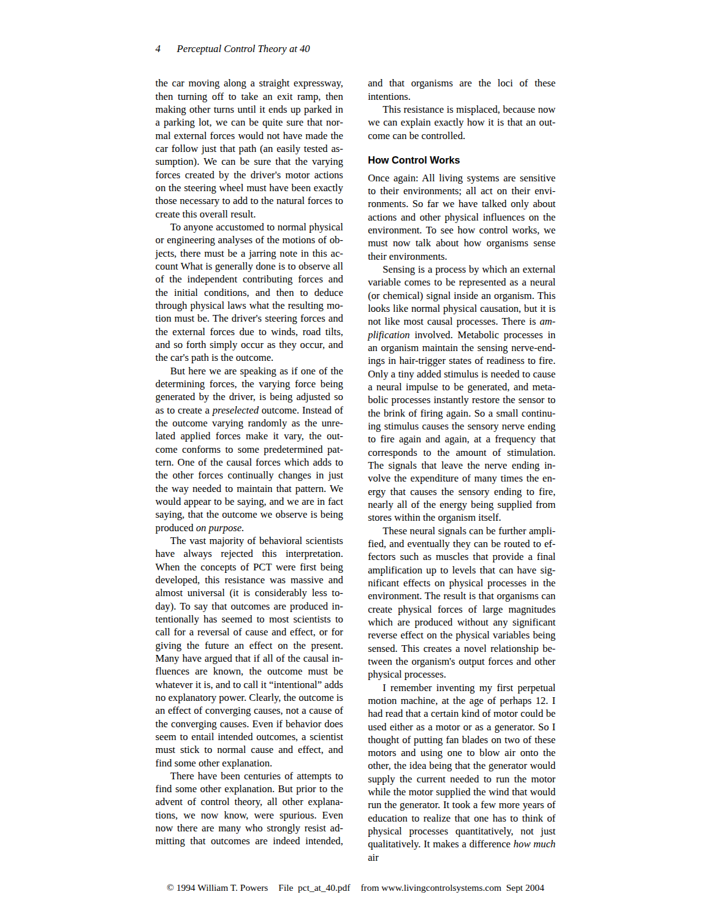4 Perceptual Control Theory at 40
the car moving along a straight expressway, then turning off to take an exit ramp, then making other turns until it ends up parked in a parking lot, we can be quite sure that normal external forces would not have made the car follow just that path (an easily tested assumption). We can be sure that the varying forces created by the driver's motor actions on the steering wheel must have been exactly those necessary to add to the natural forces to create this overall result.
To anyone accustomed to normal physical or engineering analyses of the motions of objects, there must be a jarring note in this account What is generally done is to observe all of the independent contributing forces and the initial conditions, and then to deduce through physical laws what the resulting motion must be. The driver's steering forces and the external forces due to winds, road tilts, and so forth simply occur as they occur, and the car's path is the outcome.
But here we are speaking as if one of the determining forces, the varying force being generated by the driver, is being adjusted so as to create a preselected outcome. Instead of the outcome varying randomly as the unrelated applied forces make it vary, the outcome conforms to some predetermined pattern. One of the causal forces which adds to the other forces continually changes in just the way needed to maintain that pattern. We would appear to be saying, and we are in fact saying, that the outcome we observe is being produced on purpose.
The vast majority of behavioral scientists have always rejected this interpretation. When the concepts of PCT were first being developed, this resistance was massive and almost universal (it is considerably less today). To say that outcomes are produced intentionally has seemed to most scientists to call for a reversal of cause and effect, or for giving the future an effect on the present. Many have argued that if all of the causal influences are known, the outcome must be whatever it is, and to call it “intentional” adds no explanatory power. Clearly, the outcome is an effect of converging causes, not a cause of the converging causes. Even if behavior does seem to entail intended outcomes, a scientist must stick to normal cause and effect, and find some other explanation.
There have been centuries of attempts to find some other explanation. But prior to the advent of control theory, all other explanations, we now know, were spurious. Even now there are many who strongly resist admitting that outcomes are indeed intended, and that organisms are the loci of these intentions.
This resistance is misplaced, because now we can explain exactly how it is that an outcome can be controlled.
How Control Works
Once again: All living systems are sensitive to their environments; all act on their environments. So far we have talked only about actions and other physical influences on the environment. To see how control works, we must now talk about how organisms sense their environments.
Sensing is a process by which an external variable comes to be represented as a neural (or chemical) signal inside an organism. This looks like normal physical causation, but it is not like most causal processes. There is amplification involved. Metabolic processes in an organism maintain the sensing nerve-endings in hair-trigger states of readiness to fire. Only a tiny added stimulus is needed to cause a neural impulse to be generated, and metabolic processes instantly restore the sensor to the brink of firing again. So a small continuing stimulus causes the sensory nerve ending to fire again and again, at a frequency that corresponds to the amount of stimulation. The signals that leave the nerve ending involve the expenditure of many times the energy that causes the sensory ending to fire, nearly all of the energy being supplied from stores within the organism itself.
These neural signals can be further amplified, and eventually they can be routed to effectors such as muscles that provide a final amplification up to levels that can have significant effects on physical processes in the environment. The result is that organisms can create physical forces of large magnitudes which are produced without any significant reverse effect on the physical variables being sensed. This creates a novel relationship between the organism's output forces and other physical processes.
I remember inventing my first perpetual motion machine, at the age of perhaps 12. I had read that a certain kind of motor could be used either as a motor or as a generator. So I thought of putting fan blades on two of these motors and using one to blow air onto the other, the idea being that the generator would supply the current needed to run the motor while the motor supplied the wind that would run the generator. It took a few more years of education to realize that one has to think of physical processes quantitatively, not just qualitatively. It makes a difference how much air
© 1994 William T. Powers File pct_at_40.pdf from www.livingcontrolsystems.com Sept 2004